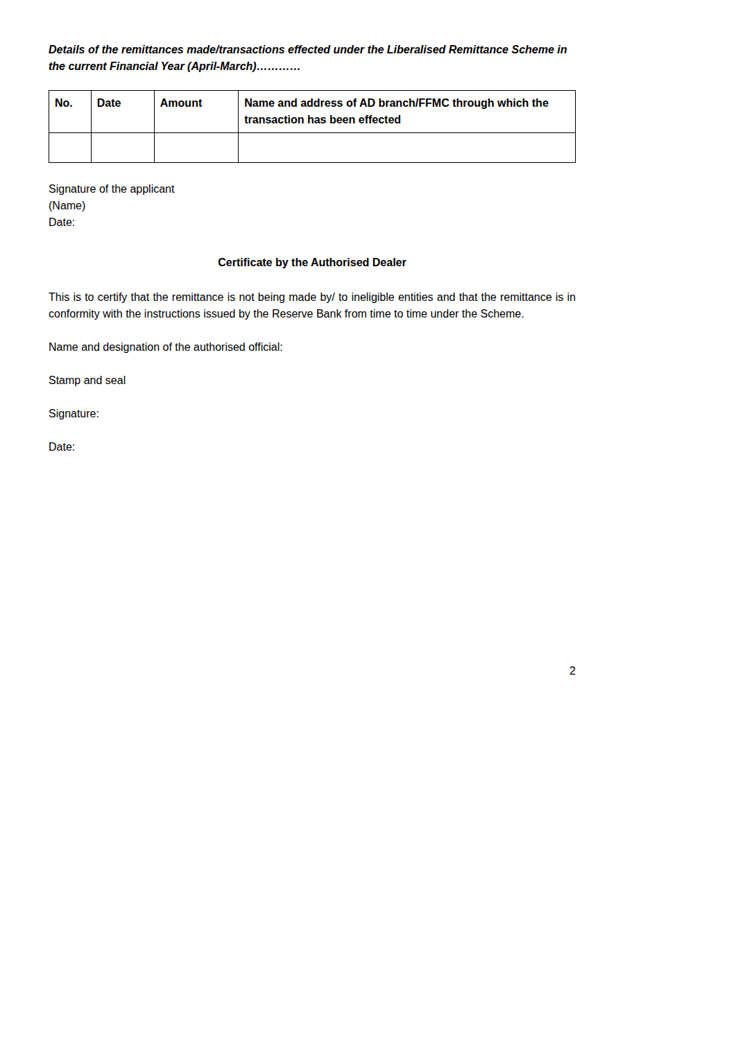Details of the remittances made/transactions effected under the Liberalised Remittance Scheme in the current Financial Year (April-March)…………
| No. | Date | Amount | Name and address of AD branch/FFMC through which the transaction has been effected |
| --- | --- | --- | --- |
Signature of the applicant
(Name)
Date:
Certificate by the Authorised Dealer
This is to certify that the remittance is not being made by/ to ineligible entities and that the remittance is in conformity with the instructions issued by the Reserve Bank from time to time under the Scheme.
Name and designation of the authorised official:
Stamp and seal
Signature:
Date:
2